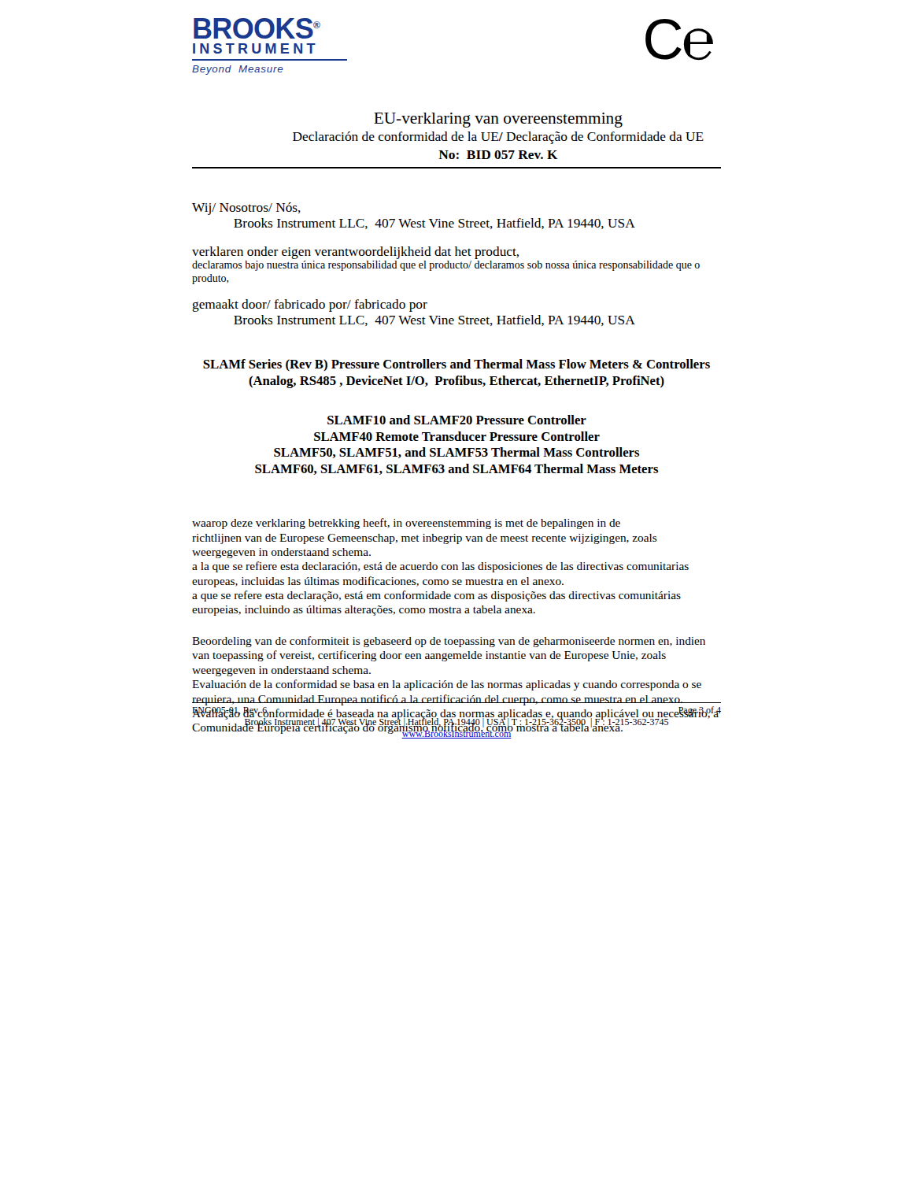BROOKS® INSTRUMENT
Beyond Measure
C℮
EU-verklaring van overeenstemming
Declaración de conformidad de la UE/ Declaração de Conformidade da UE
No: BID 057 Rev. K
Wij/ Nosotros/ Nós,
Brooks Instrument LLC, 407 West Vine Street, Hatfield, PA 19440, USA
verklaren onder eigen verantwoordelijkheid dat het product,
declaramos bajo nuestra única responsabilidad que el producto/ declaramos sob nossa única responsabilidade que o produto,
gemaakt door/ fabricado por/ fabricado por
Brooks Instrument LLC, 407 West Vine Street, Hatfield, PA 19440, USA
SLAMf Series (Rev B) Pressure Controllers and Thermal Mass Flow Meters & Controllers
(Analog, RS485 , DeviceNet I/O, Profibus, Ethercat, EthernetIP, ProfiNet)
SLAMF10 and SLAMF20 Pressure Controller
SLAMF40 Remote Transducer Pressure Controller
SLAMF50, SLAMF51, and SLAMF53 Thermal Mass Controllers
SLAMF60, SLAMF61, SLAMF63 and SLAMF64 Thermal Mass Meters
waarop deze verklaring betrekking heeft, in overeenstemming is met de bepalingen in de
richtlijnen van de Europese Gemeenschap, met inbegrip van de meest recente wijzigingen, zoals weergegeven in onderstaand schema.
a la que se refiere esta declaración, está de acuerdo con las disposiciones de las directivas comunitarias europeas, incluidas las últimas modificaciones, como se muestra en el anexo.
a que se refere esta declaração, está em conformidade com as disposições das directivas comunitárias europeias, incluindo as últimas alterações, como mostra a tabela anexa.
Beoordeling van de conformiteit is gebaseerd op de toepassing van de geharmoniseerde normen en, indien van toepassing of vereist, certificering door een aangemelde instantie van de Europese Unie, zoals weergegeven in onderstaand schema.
Evaluación de la conformidad se basa en la aplicación de las normas aplicadas y cuando corresponda o se requiera, una Comunidad Europea notificó a la certificación del cuerpo, como se muestra en el anexo.
Avaliação da conformidade é baseada na aplicação das normas aplicadas e, quando aplicável ou necessário, a Comunidade Europeia certificação do organismo notificado, como mostra a tabela anexa.
ENG005-01, Rev. 6 Page 3 of 4
Brooks Instrument | 407 West Vine Street | Hatfield, PA 19440 | USA | T : 1-215-362-3500 | F : 1-215-362-3745
www.BrooksInstrument.com